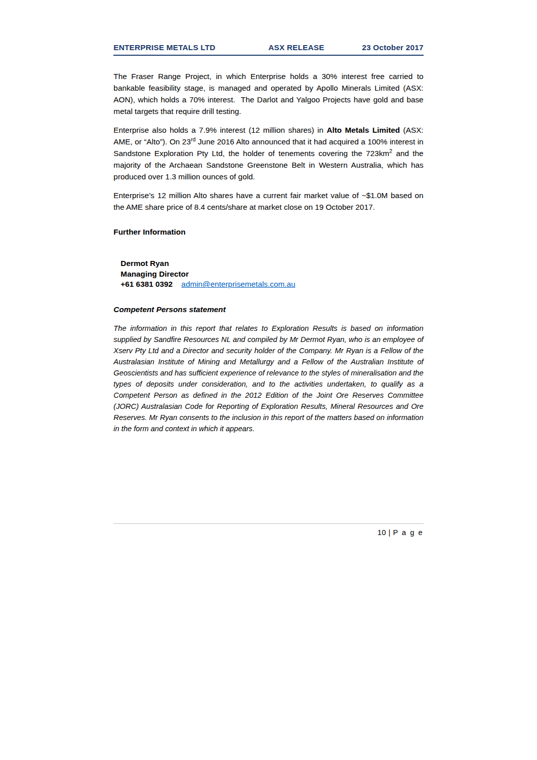ENTERPRISE METALS LTD
ASX RELEASE
23 October 2017
The Fraser Range Project, in which Enterprise holds a 30% interest free carried to bankable feasibility stage, is managed and operated by Apollo Minerals Limited (ASX: AON), which holds a 70% interest. The Darlot and Yalgoo Projects have gold and base metal targets that require drill testing.
Enterprise also holds a 7.9% interest (12 million shares) in Alto Metals Limited (ASX: AME, or “Alto”). On 23rd June 2016 Alto announced that it had acquired a 100% interest in Sandstone Exploration Pty Ltd, the holder of tenements covering the 723km2 and the majority of the Archaean Sandstone Greenstone Belt in Western Australia, which has produced over 1.3 million ounces of gold.
Enterprise’s 12 million Alto shares have a current fair market value of ~$1.0M based on the AME share price of 8.4 cents/share at market close on 19 October 2017.
Further Information
Dermot Ryan
Managing Director
+61 6381 0392 admin@enterprisemetals.com.au
Competent Persons statement
The information in this report that relates to Exploration Results is based on information supplied by Sandfire Resources NL and compiled by Mr Dermot Ryan, who is an employee of Xserv Pty Ltd and a Director and security holder of the Company. Mr Ryan is a Fellow of the Australasian Institute of Mining and Metallurgy and a Fellow of the Australian Institute of Geoscientists and has sufficient experience of relevance to the styles of mineralisation and the types of deposits under consideration, and to the activities undertaken, to qualify as a Competent Person as defined in the 2012 Edition of the Joint Ore Reserves Committee (JORC) Australasian Code for Reporting of Exploration Results, Mineral Resources and Ore Reserves. Mr Ryan consents to the inclusion in this report of the matters based on information in the form and context in which it appears.
10 | P a g e